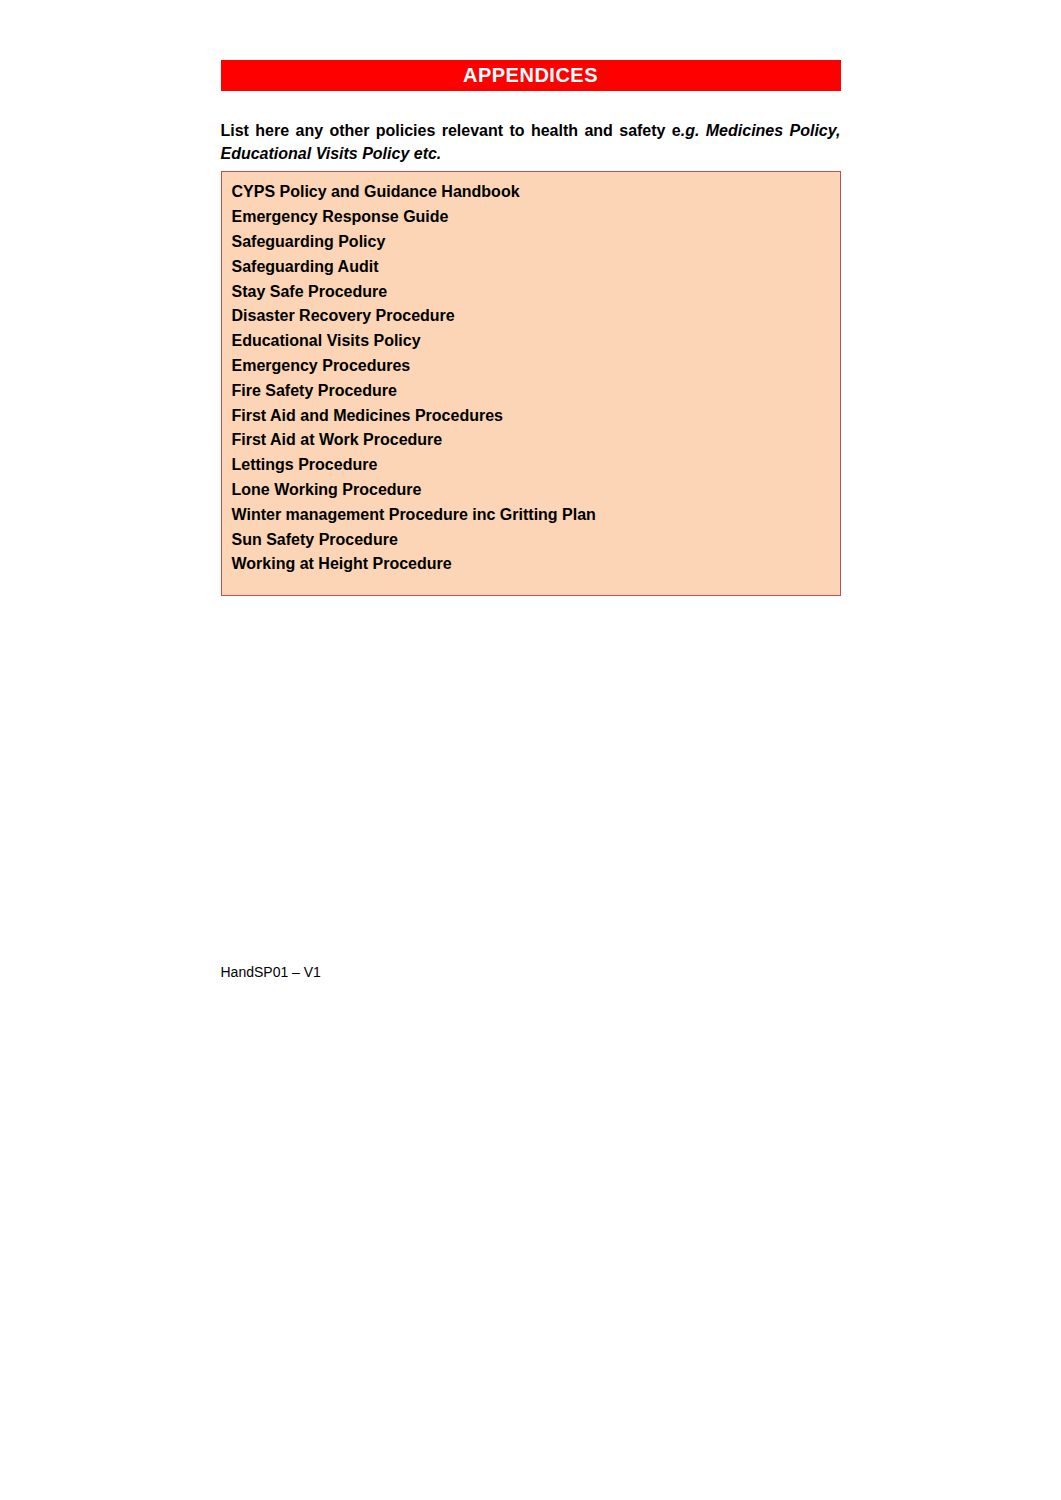APPENDICES
List here any other policies relevant to health and safety e.g. Medicines Policy, Educational Visits Policy etc.
CYPS Policy and Guidance Handbook
Emergency Response Guide
Safeguarding Policy
Safeguarding Audit
Stay Safe Procedure
Disaster Recovery Procedure
Educational Visits Policy
Emergency Procedures
Fire Safety Procedure
First Aid and Medicines Procedures
First Aid at Work Procedure
Lettings Procedure
Lone Working Procedure
Winter management Procedure inc Gritting Plan
Sun Safety Procedure
Working at Height Procedure
HandSP01 – V1